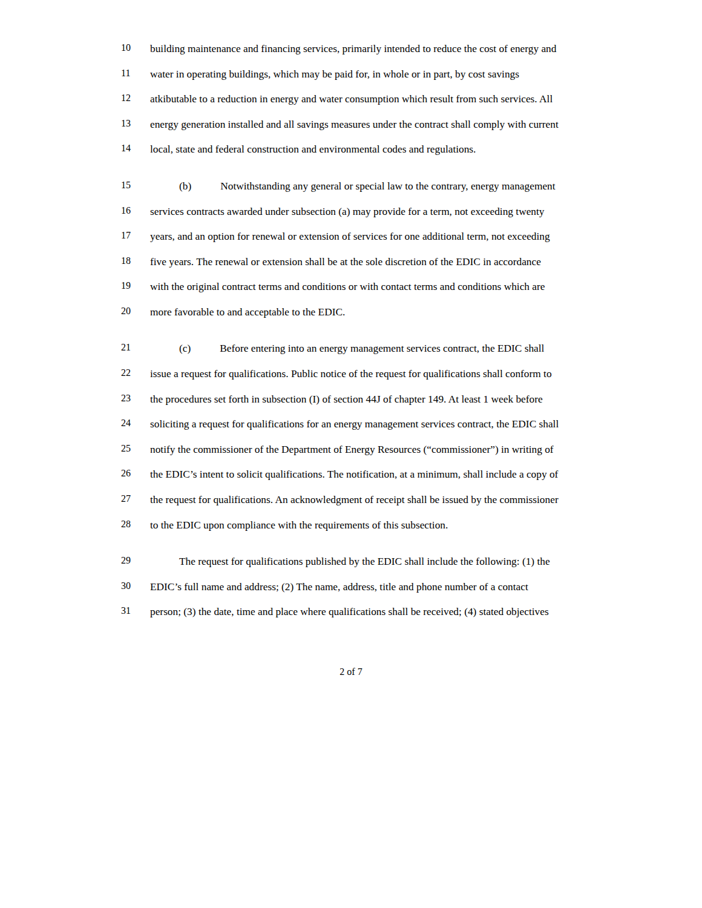10
building maintenance and financing services, primarily intended to reduce the cost of energy and
11
water in operating buildings, which may be paid for, in whole or in part, by cost savings
12
atkibutable to a reduction in energy and water consumption which result from such services. All
13
energy generation installed and all savings measures under the contract shall comply with current
14
local, state and federal construction and environmental codes and regulations.
15
(b) Notwithstanding any general or special law to the contrary, energy management
16
services contracts awarded under subsection (a) may provide for a term, not exceeding twenty
17
years, and an option for renewal or extension of services for one additional term, not exceeding
18
five years. The renewal or extension shall be at the sole discretion of the EDIC in accordance
19
with the original contract terms and conditions or with contact terms and conditions which are
20
more favorable to and acceptable to the EDIC.
21
(c) Before entering into an energy management services contract, the EDIC shall
22
issue a request for qualifications. Public notice of the request for qualifications shall conform to
23
the procedures set forth in subsection (I) of section 44J of chapter 149. At least 1 week before
24
soliciting a request for qualifications for an energy management services contract, the EDIC shall
25
notify the commissioner of the Department of Energy Resources (“commissioner”) in writing of
26
the EDIC’s intent to solicit qualifications. The notification, at a minimum, shall include a copy of
27
the request for qualifications. An acknowledgment of receipt shall be issued by the commissioner
28
to the EDIC upon compliance with the requirements of this subsection.
29
The request for qualifications published by the EDIC shall include the following: (1) the
30
EDIC’s full name and address; (2) The name, address, title and phone number of a contact
31
person; (3) the date, time and place where qualifications shall be received; (4) stated objectives
2 of 7